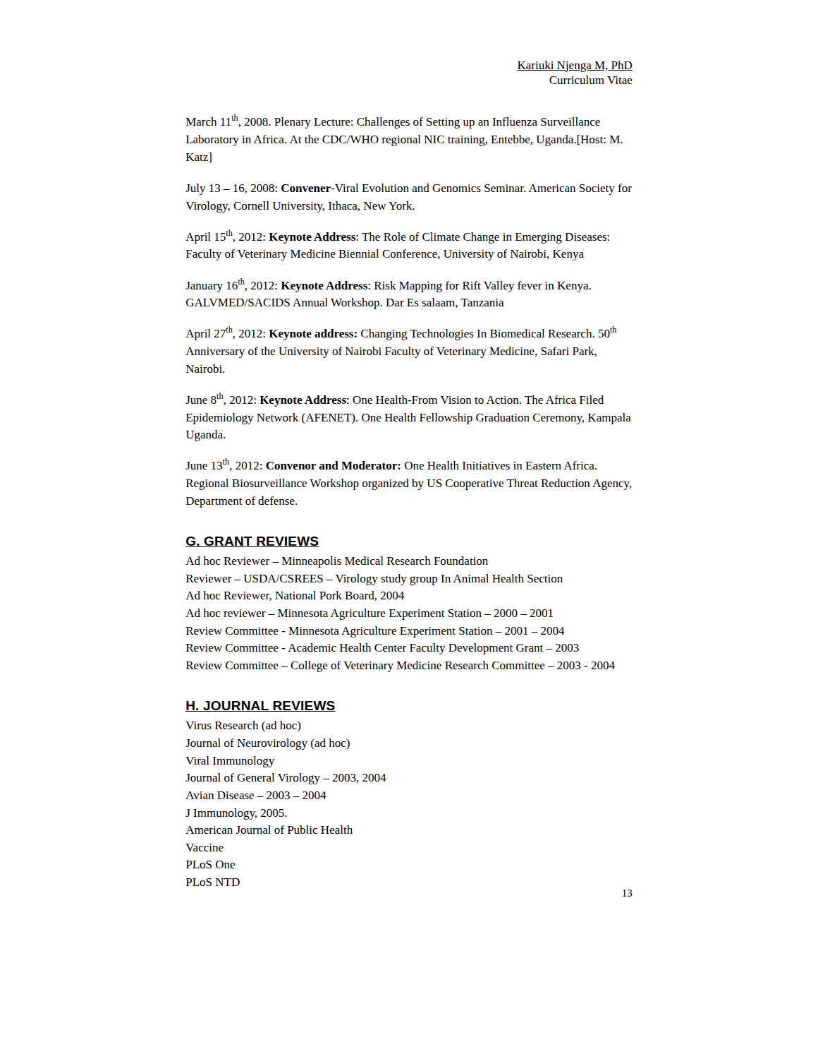Kariuki Njenga M, PhD
Curriculum Vitae
March 11th, 2008. Plenary Lecture: Challenges of Setting up an Influenza Surveillance Laboratory in Africa. At the CDC/WHO regional NIC training, Entebbe, Uganda.[Host: M. Katz]
July 13 – 16, 2008: Convener-Viral Evolution and Genomics Seminar. American Society for Virology, Cornell University, Ithaca, New York.
April 15th, 2012: Keynote Address: The Role of Climate Change in Emerging Diseases: Faculty of Veterinary Medicine Biennial Conference, University of Nairobi, Kenya
January 16th, 2012: Keynote Address: Risk Mapping for Rift Valley fever in Kenya. GALVMED/SACIDS Annual Workshop. Dar Es salaam, Tanzania
April 27th, 2012: Keynote address: Changing Technologies In Biomedical Research. 50th Anniversary of the University of Nairobi Faculty of Veterinary Medicine, Safari Park, Nairobi.
June 8th, 2012: Keynote Address: One Health-From Vision to Action. The Africa Filed Epidemiology Network (AFENET). One Health Fellowship Graduation Ceremony, Kampala Uganda.
June 13th, 2012: Convenor and Moderator: One Health Initiatives in Eastern Africa. Regional Biosurveillance Workshop organized by US Cooperative Threat Reduction Agency, Department of defense.
G. GRANT REVIEWS
Ad hoc Reviewer – Minneapolis Medical Research Foundation
Reviewer – USDA/CSREES – Virology study group In Animal Health Section
Ad hoc Reviewer, National Pork Board, 2004
Ad hoc reviewer – Minnesota Agriculture Experiment Station – 2000 – 2001
Review Committee - Minnesota Agriculture Experiment Station – 2001 – 2004
Review Committee - Academic Health Center Faculty Development Grant – 2003
Review Committee – College of Veterinary Medicine Research Committee – 2003 - 2004
H. JOURNAL REVIEWS
Virus Research (ad hoc)
Journal of Neurovirology (ad hoc)
Viral Immunology
Journal of General Virology – 2003, 2004
Avian Disease – 2003 – 2004
J Immunology, 2005.
American Journal of Public Health
Vaccine
PLoS One
PLoS NTD
13